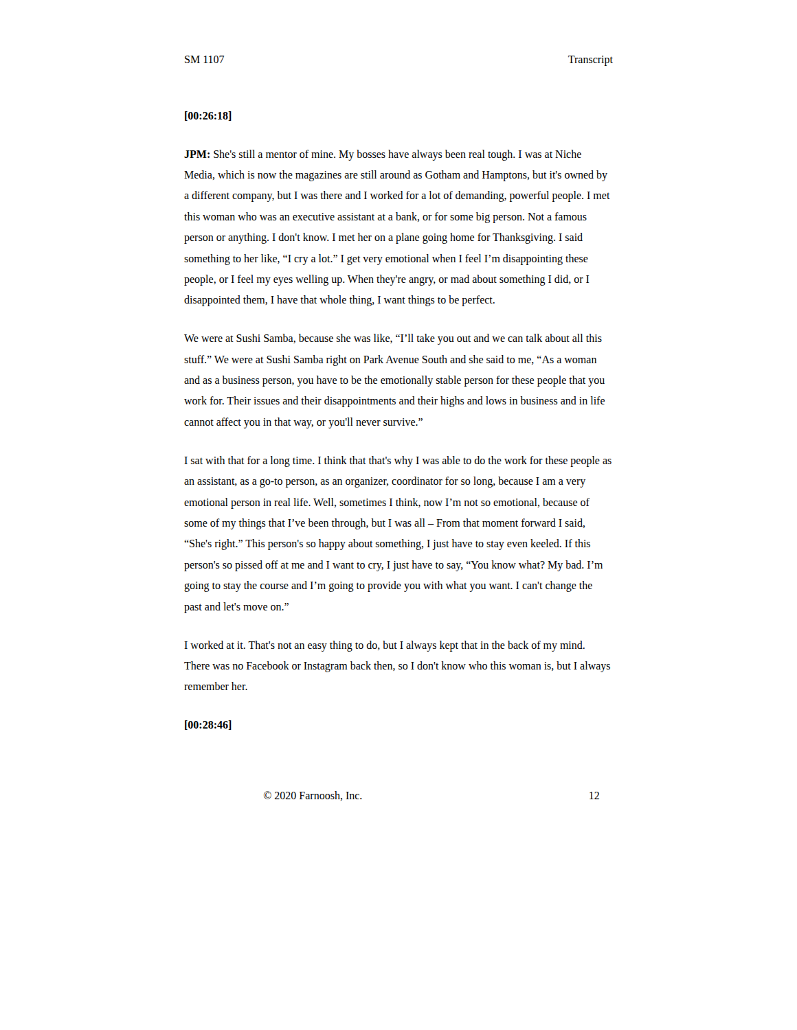SM 1107
Transcript
[00:26:18]
JPM: She's still a mentor of mine. My bosses have always been real tough. I was at Niche Media, which is now the magazines are still around as Gotham and Hamptons, but it's owned by a different company, but I was there and I worked for a lot of demanding, powerful people. I met this woman who was an executive assistant at a bank, or for some big person. Not a famous person or anything. I don't know. I met her on a plane going home for Thanksgiving. I said something to her like, “I cry a lot.” I get very emotional when I feel I’m disappointing these people, or I feel my eyes welling up. When they're angry, or mad about something I did, or I disappointed them, I have that whole thing, I want things to be perfect.
We were at Sushi Samba, because she was like, “I’ll take you out and we can talk about all this stuff.” We were at Sushi Samba right on Park Avenue South and she said to me, “As a woman and as a business person, you have to be the emotionally stable person for these people that you work for. Their issues and their disappointments and their highs and lows in business and in life cannot affect you in that way, or you'll never survive.”
I sat with that for a long time. I think that that's why I was able to do the work for these people as an assistant, as a go-to person, as an organizer, coordinator for so long, because I am a very emotional person in real life. Well, sometimes I think, now I’m not so emotional, because of some of my things that I’ve been through, but I was all – From that moment forward I said, “She's right.” This person's so happy about something, I just have to stay even keeled. If this person's so pissed off at me and I want to cry, I just have to say, “You know what? My bad. I’m going to stay the course and I’m going to provide you with what you want. I can't change the past and let's move on.”
I worked at it. That's not an easy thing to do, but I always kept that in the back of my mind. There was no Facebook or Instagram back then, so I don't know who this woman is, but I always remember her.
[00:28:46]
© 2020 Farnoosh, Inc.
12